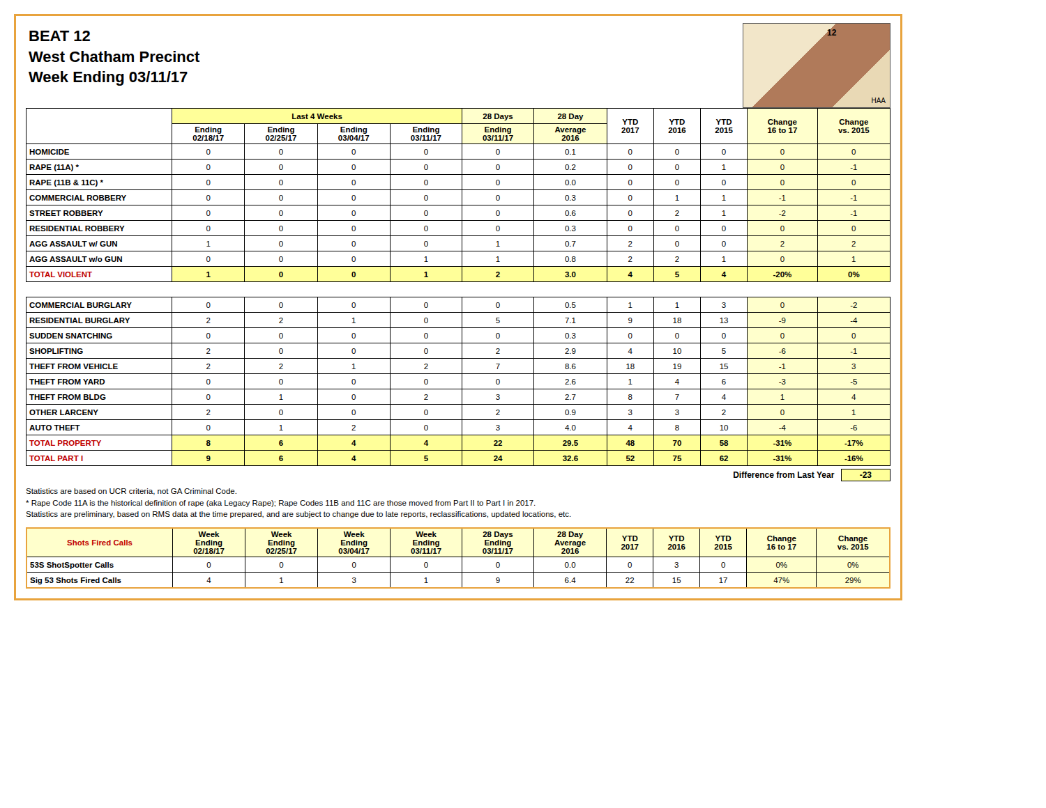BEAT 12
West Chatham Precinct
Week Ending 03/11/17
12 HAA
| | Last 4 Weeks | 28 Days | 28 Day | YTD 2017 | YTD 2016 | YTD 2015 | Change 16 to 17 | Change vs. 2015 |
| --- | --- | --- | --- | --- | --- | --- | --- | --- |
| Ending 02/18/17 | Ending 02/25/17 | Ending 03/04/17 | Ending 03/11/17 | Ending 03/11/17 | Average 2016 |
| HOMICIDE | 0 | 0 | 0 | 0 | 0 | 0.1 | 0 | 0 | 0 | 0 | 0 |
| RAPE (11A) * | 0 | 0 | 0 | 0 | 0 | 0.2 | 0 | 0 | 1 | 0 | -1 |
| RAPE (11B & 11C) * | 0 | 0 | 0 | 0 | 0 | 0.0 | 0 | 0 | 0 | 0 | 0 |
| COMMERCIAL ROBBERY | 0 | 0 | 0 | 0 | 0 | 0.3 | 0 | 1 | 1 | -1 | -1 |
| STREET ROBBERY | 0 | 0 | 0 | 0 | 0 | 0.6 | 0 | 2 | 1 | -2 | -1 |
| RESIDENTIAL ROBBERY | 0 | 0 | 0 | 0 | 0 | 0.3 | 0 | 0 | 0 | 0 | 0 |
| AGG ASSAULT w/ GUN | 1 | 0 | 0 | 0 | 1 | 0.7 | 2 | 0 | 0 | 2 | 2 |
| AGG ASSAULT w/o GUN | 0 | 0 | 0 | 1 | 1 | 0.8 | 2 | 2 | 1 | 0 | 1 |
| TOTAL VIOLENT | 1 | 0 | 0 | 1 | 2 | 3.0 | 4 | 5 | 4 | -20% | 0% |
| COMMERCIAL BURGLARY | 0 | 0 | 0 | 0 | 0 | 0.5 | 1 | 1 | 3 | 0 | -2 |
| RESIDENTIAL BURGLARY | 2 | 2 | 1 | 0 | 5 | 7.1 | 9 | 18 | 13 | -9 | -4 |
| SUDDEN SNATCHING | 0 | 0 | 0 | 0 | 0 | 0.3 | 0 | 0 | 0 | 0 | 0 |
| SHOPLIFTING | 2 | 0 | 0 | 0 | 2 | 2.9 | 4 | 10 | 5 | -6 | -1 |
| THEFT FROM VEHICLE | 2 | 2 | 1 | 2 | 7 | 8.6 | 18 | 19 | 15 | -1 | 3 |
| THEFT FROM YARD | 0 | 0 | 0 | 0 | 0 | 2.6 | 1 | 4 | 6 | -3 | -5 |
| THEFT FROM BLDG | 0 | 1 | 0 | 2 | 3 | 2.7 | 8 | 7 | 4 | 1 | 4 |
| OTHER LARCENY | 2 | 0 | 0 | 0 | 2 | 0.9 | 3 | 3 | 2 | 0 | 1 |
| AUTO THEFT | 0 | 1 | 2 | 0 | 3 | 4.0 | 4 | 8 | 10 | -4 | -6 |
| TOTAL PROPERTY | 8 | 6 | 4 | 4 | 22 | 29.5 | 48 | 70 | 58 | -31% | -17% |
| TOTAL PART I | 9 | 6 | 4 | 5 | 24 | 32.6 | 52 | 75 | 62 | -31% | -16% |
Difference from Last Year -23
Statistics are based on UCR criteria, not GA Criminal Code.
* Rape Code 11A is the historical definition of rape (aka Legacy Rape); Rape Codes 11B and 11C are those moved from Part II to Part I in 2017.
Statistics are preliminary, based on RMS data at the time prepared, and are subject to change due to late reports, reclassifications, updated locations, etc.
| Shots Fired Calls | Week Ending 02/18/17 | Week Ending 02/25/17 | Week Ending 03/04/17 | Week Ending 03/11/17 | 28 Days Ending 03/11/17 | 28 Day Average 2016 | YTD 2017 | YTD 2016 | YTD 2015 | Change 16 to 17 | Change vs. 2015 |
| --- | --- | --- | --- | --- | --- | --- | --- | --- | --- | --- | --- |
| 53S ShotSpotter Calls | 0 | 0 | 0 | 0 | 0 | 0.0 | 0 | 3 | 0 | 0% | 0% |
| Sig 53 Shots Fired Calls | 4 | 1 | 3 | 1 | 9 | 6.4 | 22 | 15 | 17 | 47% | 29% |